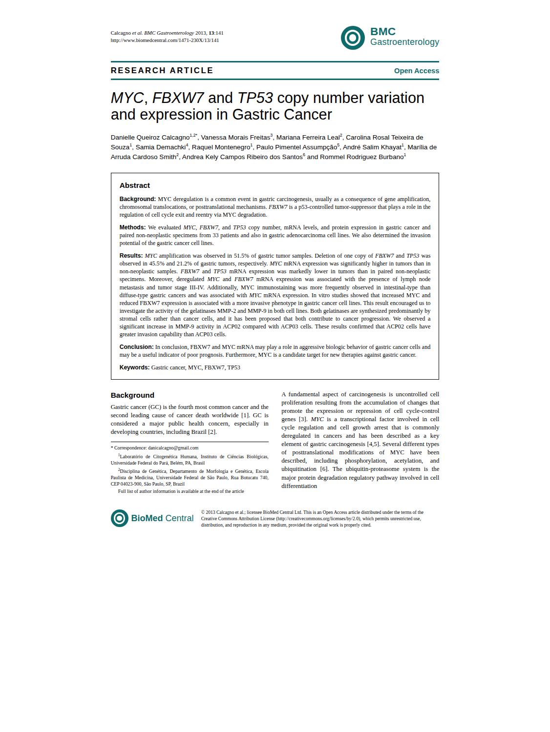Calcagno et al. BMC Gastroenterology 2013, 13:141
http://www.biomedcentral.com/1471-230X/13/141
BMC
Gastroenterology
RESEARCH ARTICLE
Open Access
MYC, FBXW7 and TP53 copy number variation and expression in Gastric Cancer
Danielle Queiroz Calcagno1,2*, Vanessa Morais Freitas3, Mariana Ferreira Leal2, Carolina Rosal Teixeira de Souza1, Samia Demachki4, Raquel Montenegro1, Paulo Pimentel Assumpção5, André Salim Khayat1, Marília de Arruda Cardoso Smith2, Andrea Kely Campos Ribeiro dos Santos6 and Rommel Rodriguez Burbano1
Abstract
Background: MYC deregulation is a common event in gastric carcinogenesis, usually as a consequence of gene amplification, chromosomal translocations, or posttranslational mechanisms. FBXW7 is a p53-controlled tumor-suppressor that plays a role in the regulation of cell cycle exit and reentry via MYC degradation.
Methods: We evaluated MYC, FBXW7, and TP53 copy number, mRNA levels, and protein expression in gastric cancer and paired non-neoplastic specimens from 33 patients and also in gastric adenocarcinoma cell lines. We also determined the invasion potential of the gastric cancer cell lines.
Results: MYC amplification was observed in 51.5% of gastric tumor samples. Deletion of one copy of FBXW7 and TP53 was observed in 45.5% and 21.2% of gastric tumors, respectively. MYC mRNA expression was significantly higher in tumors than in non-neoplastic samples. FBXW7 and TP53 mRNA expression was markedly lower in tumors than in paired non-neoplastic specimens. Moreover, deregulated MYC and FBXW7 mRNA expression was associated with the presence of lymph node metastasis and tumor stage III-IV. Additionally, MYC immunostaining was more frequently observed in intestinal-type than diffuse-type gastric cancers and was associated with MYC mRNA expression. In vitro studies showed that increased MYC and reduced FBXW7 expression is associated with a more invasive phenotype in gastric cancer cell lines. This result encouraged us to investigate the activity of the gelatinases MMP-2 and MMP-9 in both cell lines. Both gelatinases are synthesized predominantly by stromal cells rather than cancer cells, and it has been proposed that both contribute to cancer progression. We observed a significant increase in MMP-9 activity in ACP02 compared with ACP03 cells. These results confirmed that ACP02 cells have greater invasion capability than ACP03 cells.
Conclusion: In conclusion, FBXW7 and MYC mRNA may play a role in aggressive biologic behavior of gastric cancer cells and may be a useful indicator of poor prognosis. Furthermore, MYC is a candidate target for new therapies against gastric cancer.
Keywords: Gastric cancer, MYC, FBXW7, TP53
Background
Gastric cancer (GC) is the fourth most common cancer and the second leading cause of cancer death worldwide [1]. GC is considered a major public health concern, especially in developing countries, including Brazil [2].
* Correspondence: danicalcagno@gmail.com
1Laboratório de Citogenética Humana, Instituto de Ciências Biológicas, Universidade Federal do Pará, Belém, PA, Brasil
2Disciplina de Genética, Departamento de Morfologia e Genética, Escola Paulista de Medicina, Universidade Federal de São Paulo, Rua Botucatu 740, CEP 04023-900, São Paulo, SP, Brazil
Full list of author information is available at the end of the article
A fundamental aspect of carcinogenesis is uncontrolled cell proliferation resulting from the accumulation of changes that promote the expression or repression of cell cycle-control genes [3]. MYC is a transcriptional factor involved in cell cycle regulation and cell growth arrest that is commonly deregulated in cancers and has been described as a key element of gastric carcinogenesis [4,5]. Several different types of posttranslational modifications of MYC have been described, including phosphorylation, acetylation, and ubiquitination [6]. The ubiquitin-proteasome system is the major protein degradation regulatory pathway involved in cell differentiation
BioMed Central
© 2013 Calcagno et al.; licensee BioMed Central Ltd. This is an Open Access article distributed under the terms of the Creative Commons Attribution License (http://creativecommons.org/licenses/by/2.0), which permits unrestricted use, distribution, and reproduction in any medium, provided the original work is properly cited.